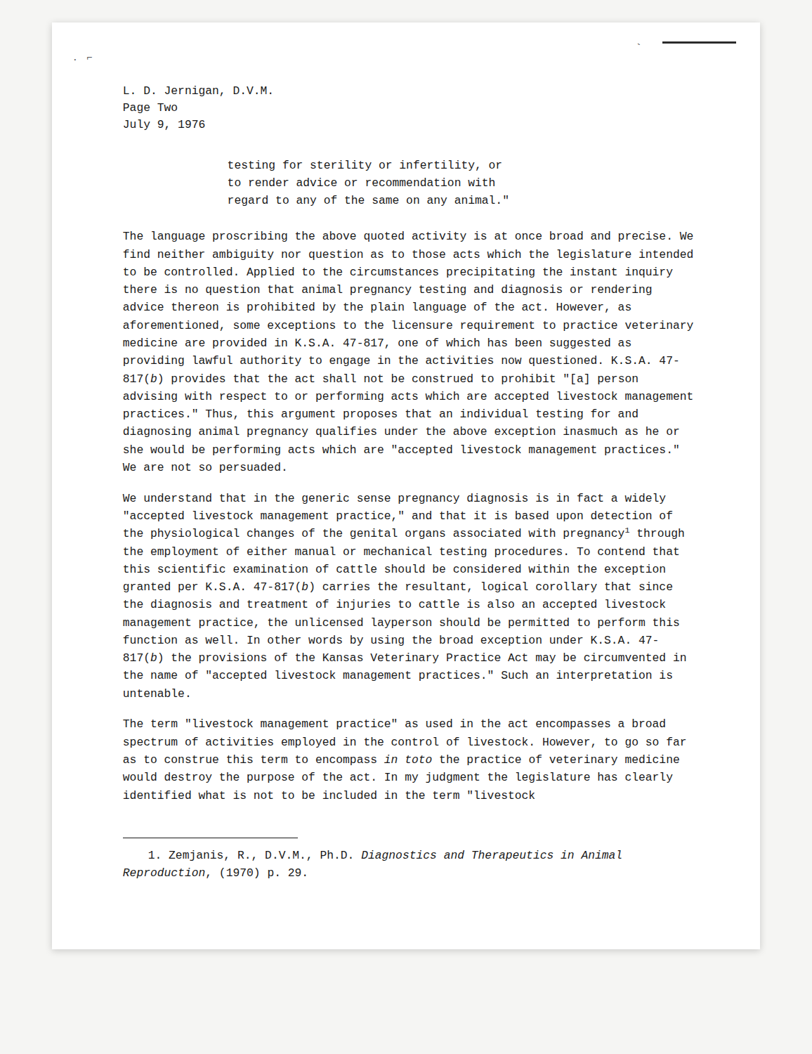. ⌐
`
L. D. Jernigan, D.V.M.
Page Two
July 9, 1976
testing for sterility or infertility, or
to render advice or recommendation with
regard to any of the same on any animal."
The language proscribing the above quoted activity is at once broad and precise. We find neither ambiguity nor question as to those acts which the legislature intended to be controlled. Applied to the circumstances precipitating the instant inquiry there is no question that animal pregnancy testing and diagnosis or rendering advice thereon is prohibited by the plain language of the act. However, as aforementioned, some exceptions to the licensure requirement to practice veterinary medicine are provided in K.S.A. 47-817, one of which has been suggested as providing lawful authority to engage in the activities now questioned. K.S.A. 47-817(b) provides that the act shall not be construed to prohibit "[a] person advising with respect to or performing acts which are accepted livestock management practices." Thus, this argument proposes that an individual testing for and diagnosing animal pregnancy qualifies under the above exception inasmuch as he or she would be performing acts which are "accepted livestock management practices." We are not so persuaded.
We understand that in the generic sense pregnancy diagnosis is in fact a widely "accepted livestock management practice," and that it is based upon detection of the physiological changes of the genital organs associated with pregnancy1 through the employment of either manual or mechanical testing procedures. To contend that this scientific examination of cattle should be considered within the exception granted per K.S.A. 47-817(b) carries the resultant, logical corollary that since the diagnosis and treatment of injuries to cattle is also an accepted livestock management practice, the unlicensed layperson should be permitted to perform this function as well. In other words by using the broad exception under K.S.A. 47-817(b) the provisions of the Kansas Veterinary Practice Act may be circumvented in the name of "accepted livestock management practices." Such an interpretation is untenable.
The term "livestock management practice" as used in the act encompasses a broad spectrum of activities employed in the control of livestock. However, to go so far as to construe this term to encompass in toto the practice of veterinary medicine would destroy the purpose of the act. In my judgment the legislature has clearly identified what is not to be included in the term "livestock
1. Zemjanis, R., D.V.M., Ph.D. Diagnostics and Therapeutics in Animal Reproduction, (1970) p. 29.